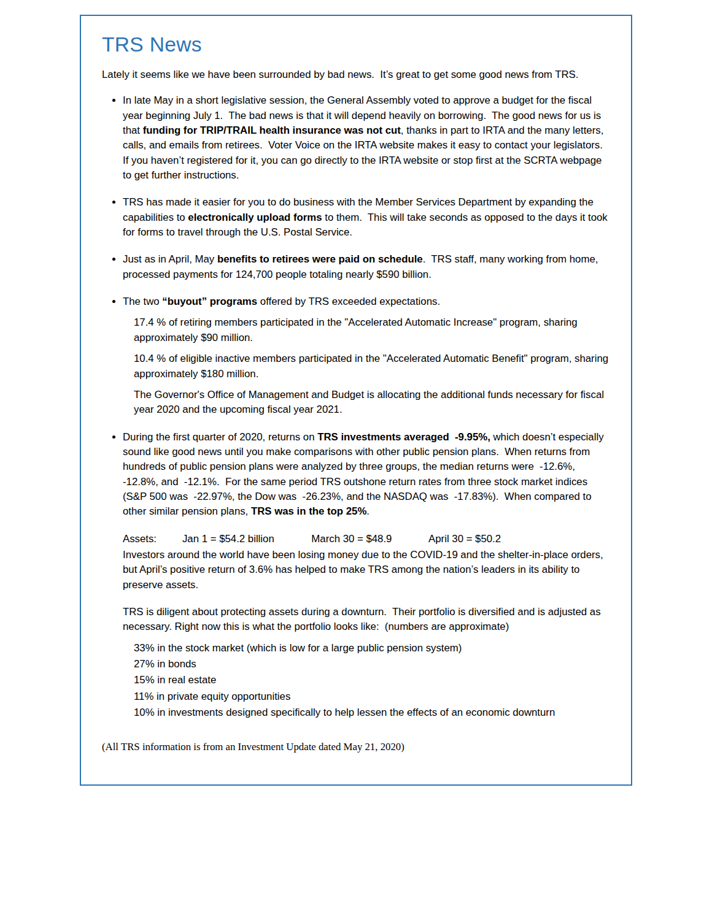TRS News
Lately it seems like we have been surrounded by bad news. It’s great to get some good news from TRS.
In late May in a short legislative session, the General Assembly voted to approve a budget for the fiscal year beginning July 1. The bad news is that it will depend heavily on borrowing. The good news for us is that funding for TRIP/TRAIL health insurance was not cut, thanks in part to IRTA and the many letters, calls, and emails from retirees. Voter Voice on the IRTA website makes it easy to contact your legislators. If you haven’t registered for it, you can go directly to the IRTA website or stop first at the SCRTA webpage to get further instructions.
TRS has made it easier for you to do business with the Member Services Department by expanding the capabilities to electronically upload forms to them. This will take seconds as opposed to the days it took for forms to travel through the U.S. Postal Service.
Just as in April, May benefits to retirees were paid on schedule. TRS staff, many working from home, processed payments for 124,700 people totaling nearly $590 billion.
The two “buyout” programs offered by TRS exceeded expectations.
17.4 % of retiring members participated in the "Accelerated Automatic Increase" program, sharing approximately $90 million.
10.4 % of eligible inactive members participated in the "Accelerated Automatic Benefit" program, sharing approximately $180 million.
The Governor's Office of Management and Budget is allocating the additional funds necessary for fiscal year 2020 and the upcoming fiscal year 2021.
During the first quarter of 2020, returns on TRS investments averaged -9.95%, which doesn’t especially sound like good news until you make comparisons with other public pension plans. When returns from hundreds of public pension plans were analyzed by three groups, the median returns were -12.6%, -12.8%, and -12.1%. For the same period TRS outshone return rates from three stock market indices (S&P 500 was -22.97%, the Dow was -26.23%, and the NASDAQ was -17.83%). When compared to other similar pension plans, TRS was in the top 25%.
Assets: Jan 1 = $54.2 billion March 30 = $48.9 April 30 = $50.2
Investors around the world have been losing money due to the COVID-19 and the shelter-in-place orders, but April’s positive return of 3.6% has helped to make TRS among the nation’s leaders in its ability to preserve assets.
TRS is diligent about protecting assets during a downturn. Their portfolio is diversified and is adjusted as necessary. Right now this is what the portfolio looks like: (numbers are approximate)
33% in the stock market (which is low for a large public pension system)
27% in bonds
15% in real estate
11% in private equity opportunities
10% in investments designed specifically to help lessen the effects of an economic downturn
(All TRS information is from an Investment Update dated May 21, 2020)